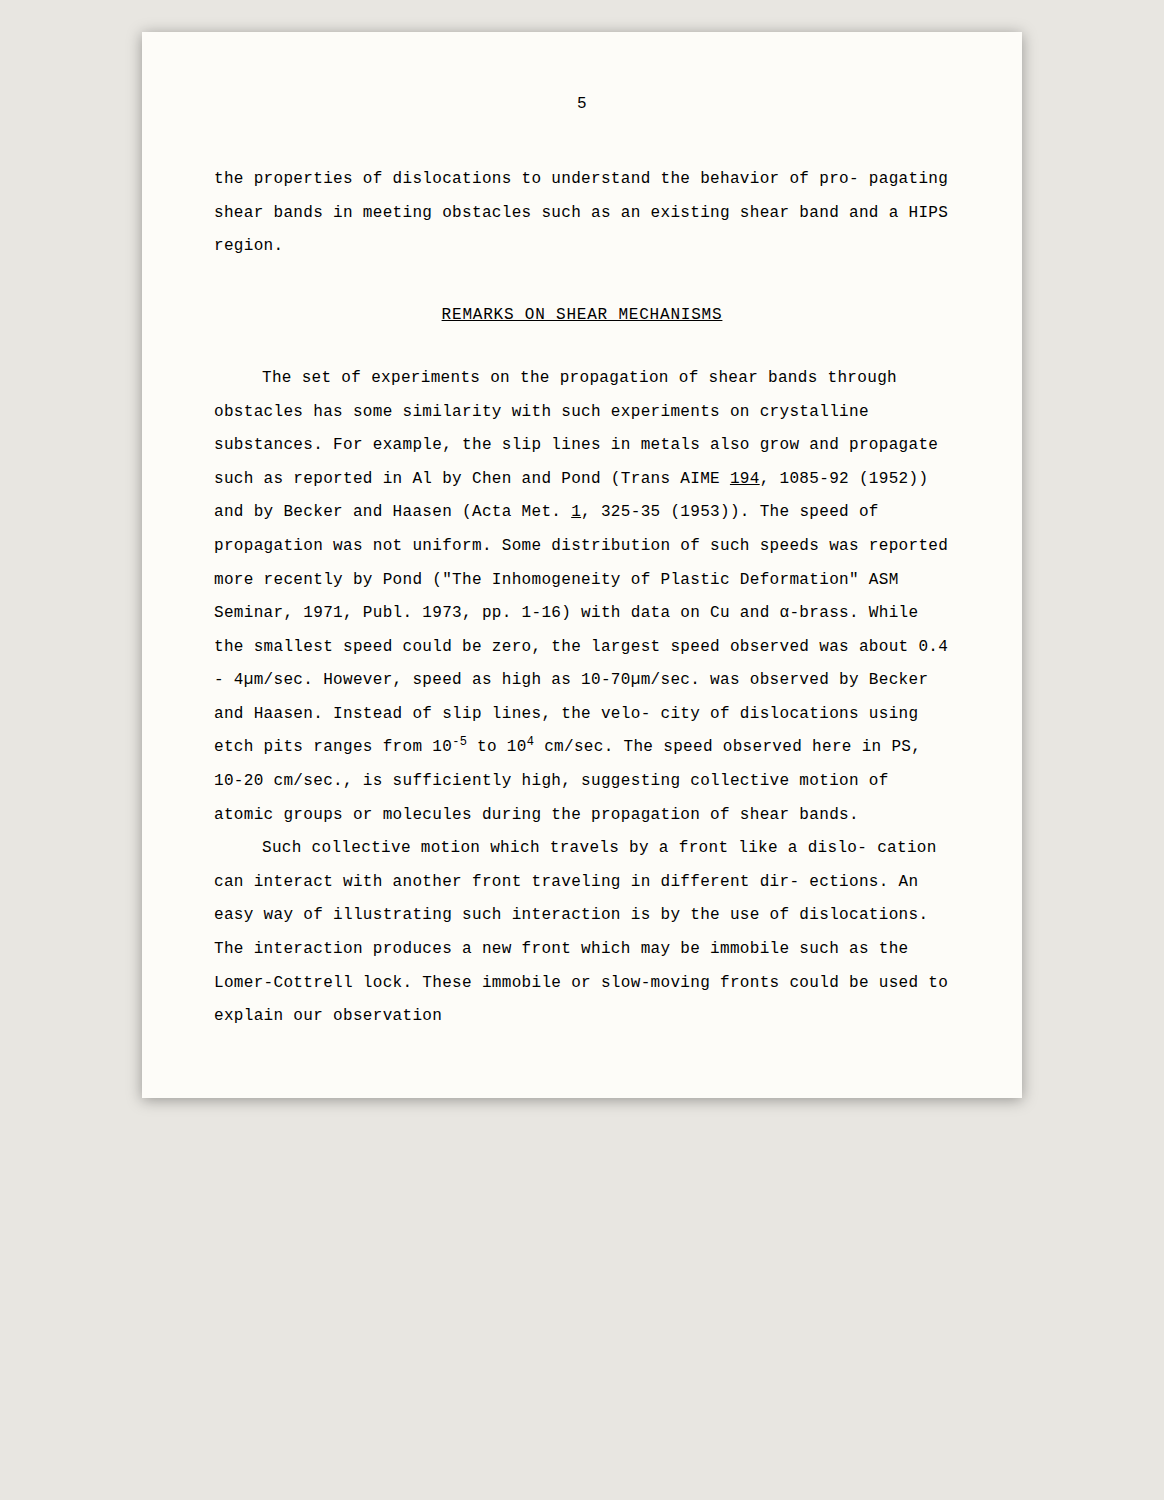5
the properties of dislocations to understand the behavior of pro- pagating shear bands in meeting obstacles such as an existing shear band and a HIPS region.
REMARKS ON SHEAR MECHANISMS
The set of experiments on the propagation of shear bands through obstacles has some similarity with such experiments on crystalline substances. For example, the slip lines in metals also grow and propagate such as reported in Al by Chen and Pond (Trans AIME 194, 1085-92 (1952)) and by Becker and Haasen (Acta Met. 1, 325-35 (1953)). The speed of propagation was not uniform. Some distribution of such speeds was reported more recently by Pond ("The Inhomogeneity of Plastic Deformation" ASM Seminar, 1971, Publ. 1973, pp. 1-16) with data on Cu and α-brass. While the smallest speed could be zero, the largest speed observed was about 0.4 - 4µm/sec. However, speed as high as 10-70µm/sec. was observed by Becker and Haasen. Instead of slip lines, the velo- city of dislocations using etch pits ranges from 10-5 to 104 cm/sec. The speed observed here in PS, 10-20 cm/sec., is sufficiently high, suggesting collective motion of atomic groups or molecules during the propagation of shear bands.
Such collective motion which travels by a front like a dislo- cation can interact with another front traveling in different dir- ections. An easy way of illustrating such interaction is by the use of dislocations. The interaction produces a new front which may be immobile such as the Lomer-Cottrell lock. These immobile or slow-moving fronts could be used to explain our observation